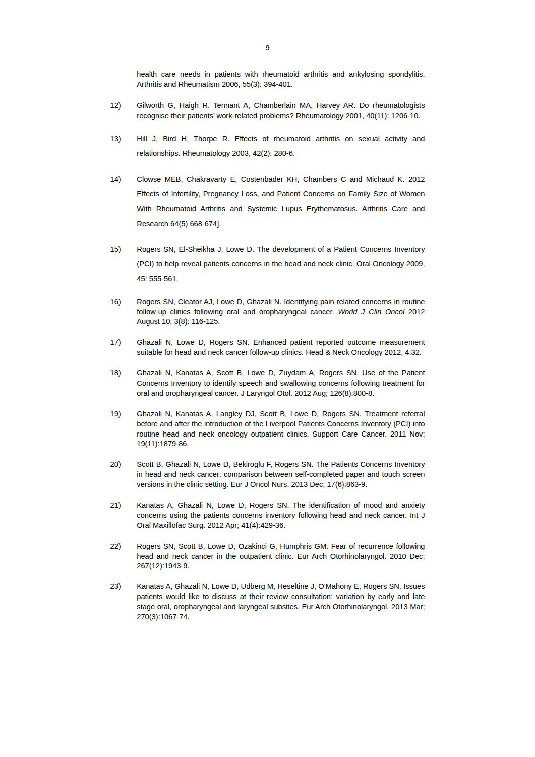9
health care needs in patients with rheumatoid arthritis and ankylosing spondylitis. Arthritis and Rheumatism 2006, 55(3): 394-401.
12) Gilworth G, Haigh R, Tennant A, Chamberlain MA, Harvey AR. Do rheumatologists recognise their patients’ work-related problems? Rheumatology 2001, 40(11): 1206-10.
13) Hill J, Bird H, Thorpe R. Effects of rheumatoid arthritis on sexual activity and relationships. Rheumatology 2003, 42(2): 280-6.
14) Clowse MEB, Chakravarty E, Costenbader KH, Chambers C and Michaud K. 2012 Effects of Infertility, Pregnancy Loss, and Patient Concerns on Family Size of Women With Rheumatoid Arthritis and Systemic Lupus Erythematosus. Arthritis Care and Research 64(5) 668-674].
15) Rogers SN, El-Sheikha J, Lowe D. The development of a Patient Concerns Inventory (PCI) to help reveal patients concerns in the head and neck clinic. Oral Oncology 2009, 45: 555-561.
16) Rogers SN, Cleator AJ, Lowe D, Ghazali N. Identifying pain-related concerns in routine follow-up clinics following oral and oropharyngeal cancer. World J Clin Oncol 2012 August 10; 3(8): 116-125.
17) Ghazali N, Lowe D, Rogers SN. Enhanced patient reported outcome measurement suitable for head and neck cancer follow-up clinics. Head & Neck Oncology 2012, 4:32.
18) Ghazali N, Kanatas A, Scott B, Lowe D, Zuydam A, Rogers SN. Use of the Patient Concerns Inventory to identify speech and swallowing concerns following treatment for oral and oropharyngeal cancer. J Laryngol Otol. 2012 Aug; 126(8):800-8.
19) Ghazali N, Kanatas A, Langley DJ, Scott B, Lowe D, Rogers SN. Treatment referral before and after the introduction of the Liverpool Patients Concerns Inventory (PCI) into routine head and neck oncology outpatient clinics. Support Care Cancer. 2011 Nov; 19(11):1879-86.
20) Scott B, Ghazali N, Lowe D, Bekiroglu F, Rogers SN. The Patients Concerns Inventory in head and neck cancer: comparison between self-completed paper and touch screen versions in the clinic setting. Eur J Oncol Nurs. 2013 Dec; 17(6):863-9.
21) Kanatas A, Ghazali N, Lowe D, Rogers SN. The identification of mood and anxiety concerns using the patients concerns inventory following head and neck cancer. Int J Oral Maxillofac Surg. 2012 Apr; 41(4):429-36.
22) Rogers SN, Scott B, Lowe D, Ozakinci G, Humphris GM. Fear of recurrence following head and neck cancer in the outpatient clinic. Eur Arch Otorhinolaryngol. 2010 Dec; 267(12):1943-9.
23) Kanatas A, Ghazali N, Lowe D, Udberg M, Heseltine J, O'Mahony E, Rogers SN. Issues patients would like to discuss at their review consultation: variation by early and late stage oral, oropharyngeal and laryngeal subsites. Eur Arch Otorhinolaryngol. 2013 Mar; 270(3):1067-74.